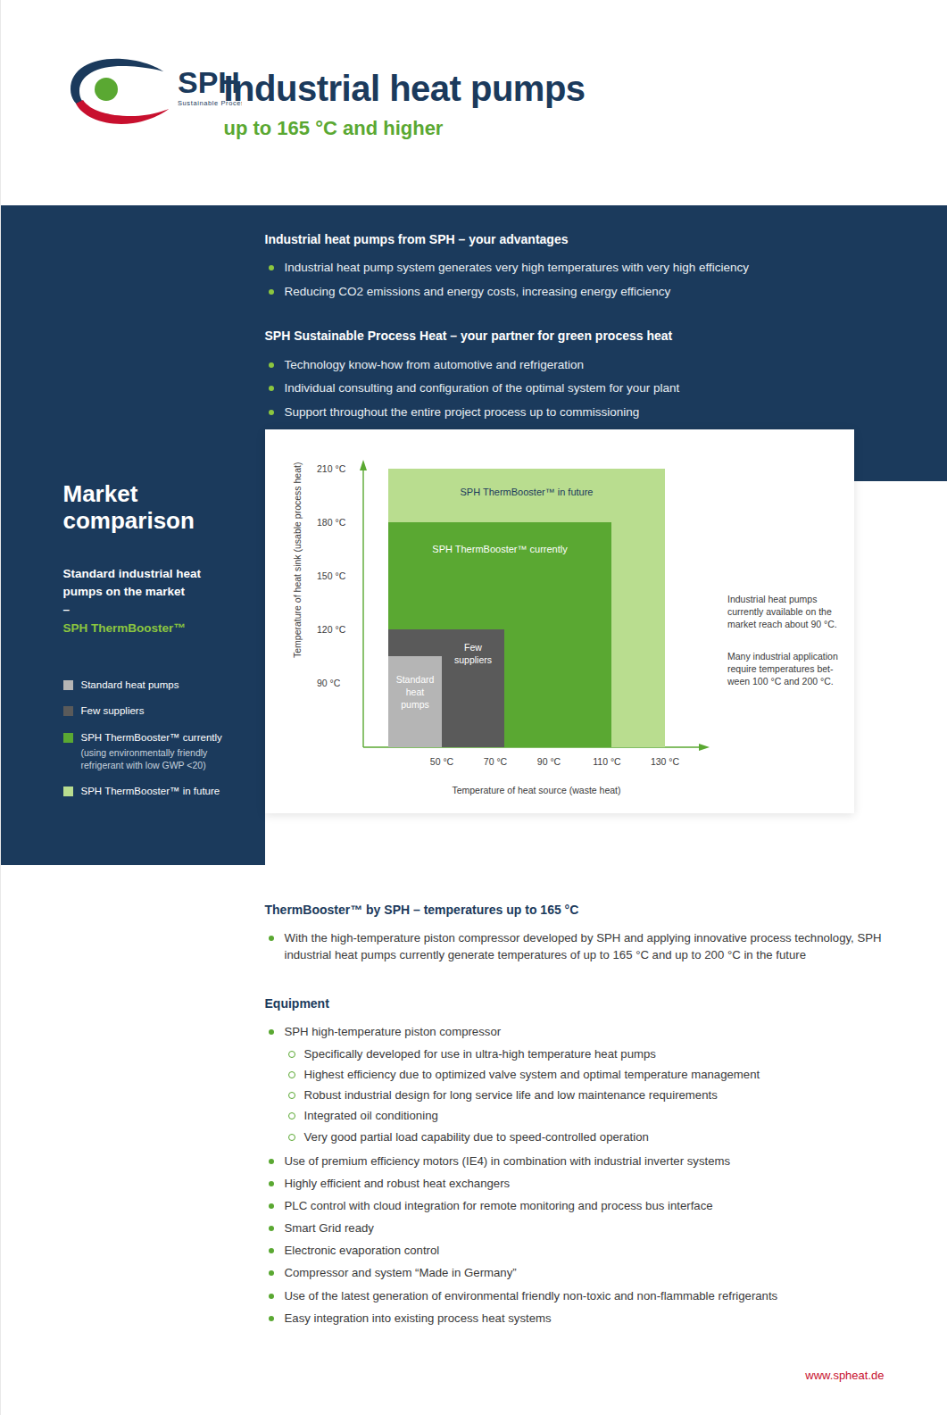SPH Sustainable Process Heat
Industrial heat pumps
up to 165 °C and higher
Industrial heat pumps from SPH – your advantages
Industrial heat pump system generates very high temperatures with very high efficiency
Reducing CO2 emissions and energy costs, increasing energy efficiency
SPH Sustainable Process Heat – your partner for green process heat
Technology know-how from automotive and refrigeration
Individual consulting and configuration of the optimal system for your plant
Support throughout the entire project process up to commissioning
Service, maintenance, remote monitoring
Market
comparison
Standard industrial heat pumps on the market
–
SPH ThermBooster™
Standard heat pumps
Few suppliers
SPH ThermBooster™ currently (using environmentally friendly refrigerant with low GWP <20)
SPH ThermBooster™ in future
Temperature of heat sink (usable process heat) 210 °C 180 °C 150 °C 120 °C 90 °C SPH ThermBooster™ in future SPH ThermBooster™ currently Few suppliers Standard heat pumps 50 °C 70 °C 90 °C 110 °C 130 °C Temperature of heat source (waste heat) Industrial heat pumps currently available on the market reach about 90 °C. Many industrial applications require temperatures bet- ween 100 °C and 200 °C.
ThermBooster™ by SPH – temperatures up to 165 °C
With the high-temperature piston compressor developed by SPH and applying innovative process technology, SPH industrial heat pumps currently generate temperatures of up to 165 °C and up to 200 °C in the future
Equipment
SPH high-temperature piston compressor
Specifically developed for use in ultra-high temperature heat pumps
Highest efficiency due to optimized valve system and optimal temperature management
Robust industrial design for long service life and low maintenance requirements
Integrated oil conditioning
Very good partial load capability due to speed-controlled operation
Use of premium efficiency motors (IE4) in combination with industrial inverter systems
Highly efficient and robust heat exchangers
PLC control with cloud integration for remote monitoring and process bus interface
Smart Grid ready
Electronic evaporation control
Compressor and system “Made in Germany”
Use of the latest generation of environmental friendly non-toxic and non-flammable refrigerants
Easy integration into existing process heat systems
www.spheat.de